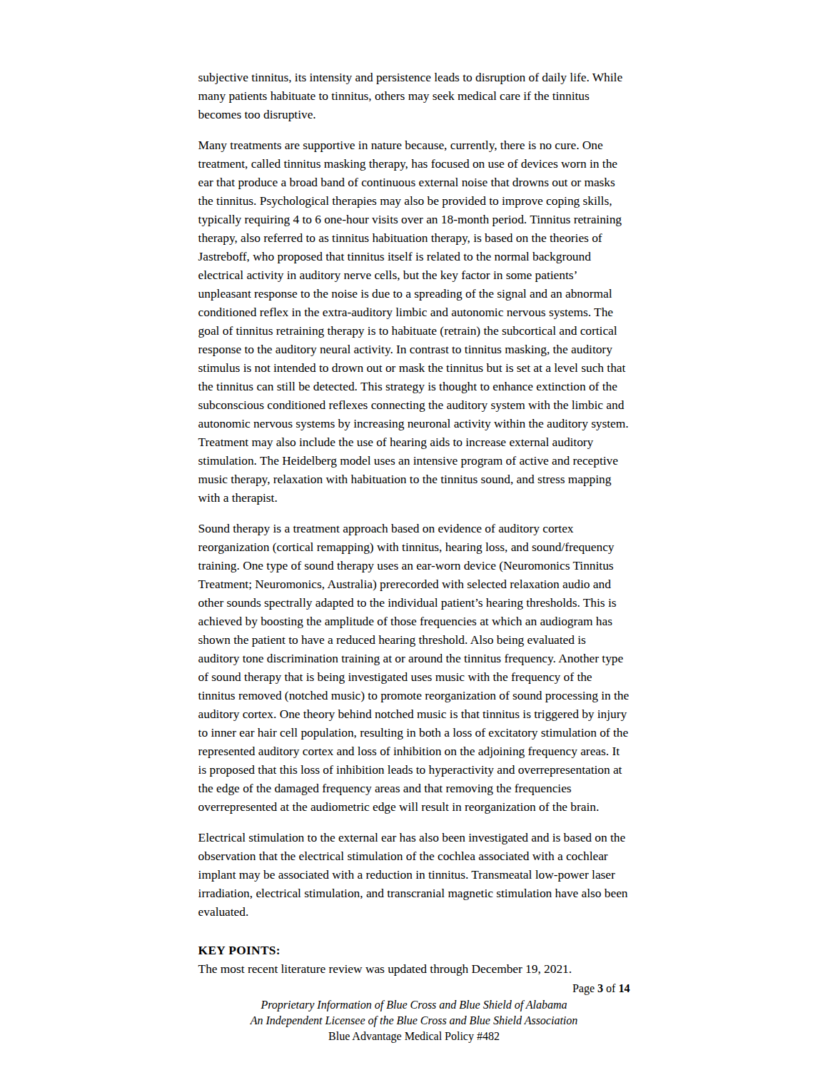subjective tinnitus, its intensity and persistence leads to disruption of daily life. While many patients habituate to tinnitus, others may seek medical care if the tinnitus becomes too disruptive.
Many treatments are supportive in nature because, currently, there is no cure. One treatment, called tinnitus masking therapy, has focused on use of devices worn in the ear that produce a broad band of continuous external noise that drowns out or masks the tinnitus. Psychological therapies may also be provided to improve coping skills, typically requiring 4 to 6 one-hour visits over an 18-month period. Tinnitus retraining therapy, also referred to as tinnitus habituation therapy, is based on the theories of Jastreboff, who proposed that tinnitus itself is related to the normal background electrical activity in auditory nerve cells, but the key factor in some patients’ unpleasant response to the noise is due to a spreading of the signal and an abnormal conditioned reflex in the extra-auditory limbic and autonomic nervous systems. The goal of tinnitus retraining therapy is to habituate (retrain) the subcortical and cortical response to the auditory neural activity. In contrast to tinnitus masking, the auditory stimulus is not intended to drown out or mask the tinnitus but is set at a level such that the tinnitus can still be detected. This strategy is thought to enhance extinction of the subconscious conditioned reflexes connecting the auditory system with the limbic and autonomic nervous systems by increasing neuronal activity within the auditory system. Treatment may also include the use of hearing aids to increase external auditory stimulation. The Heidelberg model uses an intensive program of active and receptive music therapy, relaxation with habituation to the tinnitus sound, and stress mapping with a therapist.
Sound therapy is a treatment approach based on evidence of auditory cortex reorganization (cortical remapping) with tinnitus, hearing loss, and sound/frequency training. One type of sound therapy uses an ear-worn device (Neuromonics Tinnitus Treatment; Neuromonics, Australia) prerecorded with selected relaxation audio and other sounds spectrally adapted to the individual patient’s hearing thresholds. This is achieved by boosting the amplitude of those frequencies at which an audiogram has shown the patient to have a reduced hearing threshold. Also being evaluated is auditory tone discrimination training at or around the tinnitus frequency. Another type of sound therapy that is being investigated uses music with the frequency of the tinnitus removed (notched music) to promote reorganization of sound processing in the auditory cortex. One theory behind notched music is that tinnitus is triggered by injury to inner ear hair cell population, resulting in both a loss of excitatory stimulation of the represented auditory cortex and loss of inhibition on the adjoining frequency areas. It is proposed that this loss of inhibition leads to hyperactivity and overrepresentation at the edge of the damaged frequency areas and that removing the frequencies overrepresented at the audiometric edge will result in reorganization of the brain.
Electrical stimulation to the external ear has also been investigated and is based on the observation that the electrical stimulation of the cochlea associated with a cochlear implant may be associated with a reduction in tinnitus. Transmeatal low-power laser irradiation, electrical stimulation, and transcranial magnetic stimulation have also been evaluated.
KEY POINTS:
The most recent literature review was updated through December 19, 2021.
Page 3 of 14
Proprietary Information of Blue Cross and Blue Shield of Alabama
An Independent Licensee of the Blue Cross and Blue Shield Association
Blue Advantage Medical Policy #482